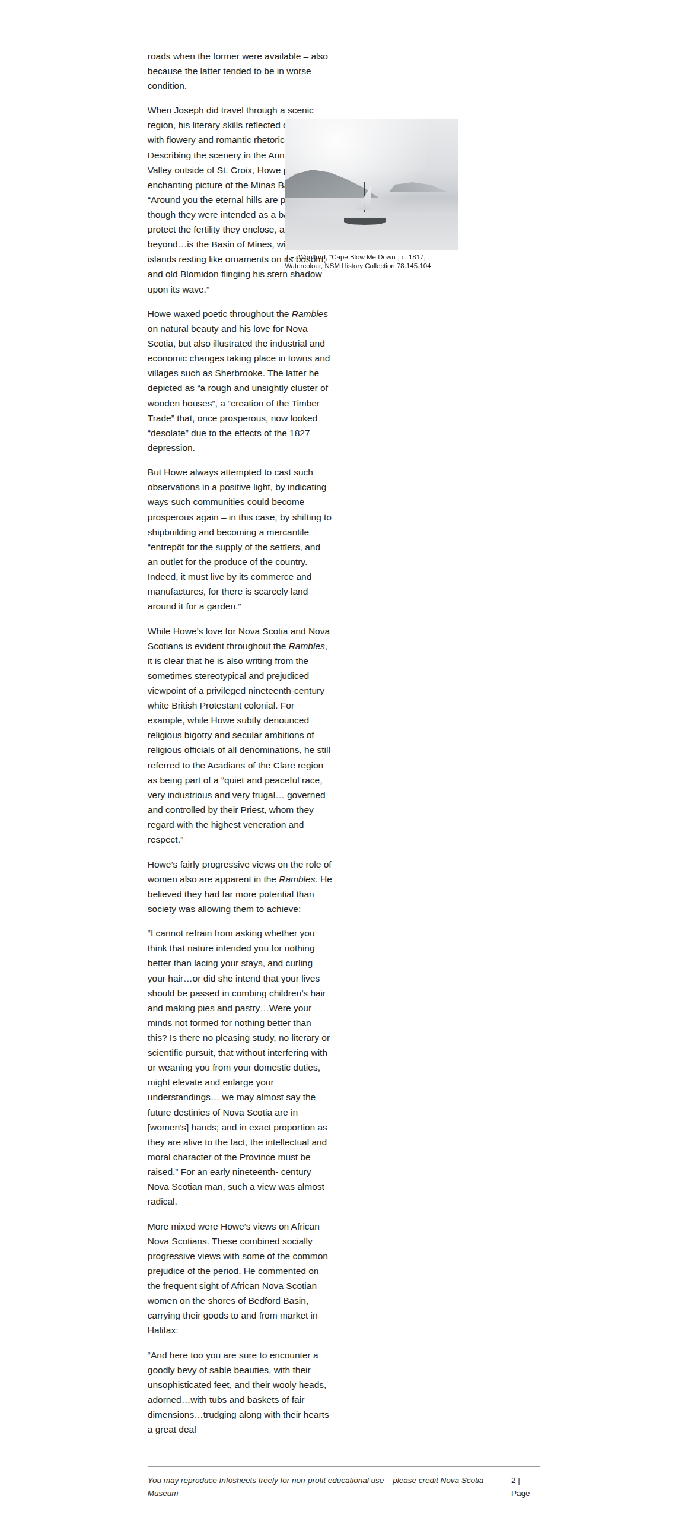J.E. Woolford, “Cape Blow Me Down”, c. 1817, Watercolour, NSM History Collection 78.145.104
roads when the former were available – also because the latter tended to be in worse condition.
When Joseph did travel through a scenic region, his literary skills reflected on them with flowery and romantic rhetoric. Describing the scenery in the Annapolis Valley outside of St. Croix, Howe painted an enchanting picture of the Minas Basin: “Around you the eternal hills are piled up, as though they were intended as a barrier to protect the fertility they enclose, and beyond…is the Basin of Mines, with its islands resting like ornaments on its bosom, and old Blomidon flinging his stern shadow upon its wave.”
Howe waxed poetic throughout the Rambles on natural beauty and his love for Nova Scotia, but also illustrated the industrial and economic changes taking place in towns and villages such as Sherbrooke. The latter he depicted as “a rough and unsightly cluster of wooden houses”, a “creation of the Timber Trade” that, once prosperous, now looked “desolate” due to the effects of the 1827 depression.
But Howe always attempted to cast such observations in a positive light, by indicating ways such communities could become prosperous again – in this case, by shifting to shipbuilding and becoming a mercantile “entrepôt for the supply of the settlers, and an outlet for the produce of the country. Indeed, it must live by its commerce and manufactures, for there is scarcely land around it for a garden.”
While Howe’s love for Nova Scotia and Nova Scotians is evident throughout the Rambles, it is clear that he is also writing from the sometimes stereotypical and prejudiced viewpoint of a privileged nineteenth-century white British Protestant colonial. For example, while Howe subtly denounced religious bigotry and secular ambitions of religious officials of all denominations, he still referred to the Acadians of the Clare region as being part of a “quiet and peaceful race, very industrious and very frugal… governed and controlled by their Priest, whom they regard with the highest veneration and respect.”
Howe’s fairly progressive views on the role of women also are apparent in the Rambles. He believed they had far more potential than society was allowing them to achieve:
“I cannot refrain from asking whether you think that nature intended you for nothing better than lacing your stays, and curling your hair…or did she intend that your lives should be passed in combing children’s hair and making pies and pastry…Were your minds not formed for nothing better than this? Is there no pleasing study, no literary or scientific pursuit, that without interfering with or weaning you from your domestic duties, might elevate and enlarge your understandings… we may almost say the future destinies of Nova Scotia are in [women’s] hands; and in exact proportion as they are alive to the fact, the intellectual and moral character of the Province must be raised.” For an early nineteenth- century Nova Scotian man, such a view was almost radical.
More mixed were Howe’s views on African Nova Scotians. These combined socially progressive views with some of the common prejudice of the period. He commented on the frequent sight of African Nova Scotian women on the shores of Bedford Basin, carrying their goods to and from market in Halifax:
“And here too you are sure to encounter a goodly bevy of sable beauties, with their unsophisticated feet, and their wooly heads, adorned…with tubs and baskets of fair dimensions…trudging along with their hearts a great deal
You may reproduce Infosheets freely for non-profit educational use – please credit Nova Scotia Museum 2 | Page